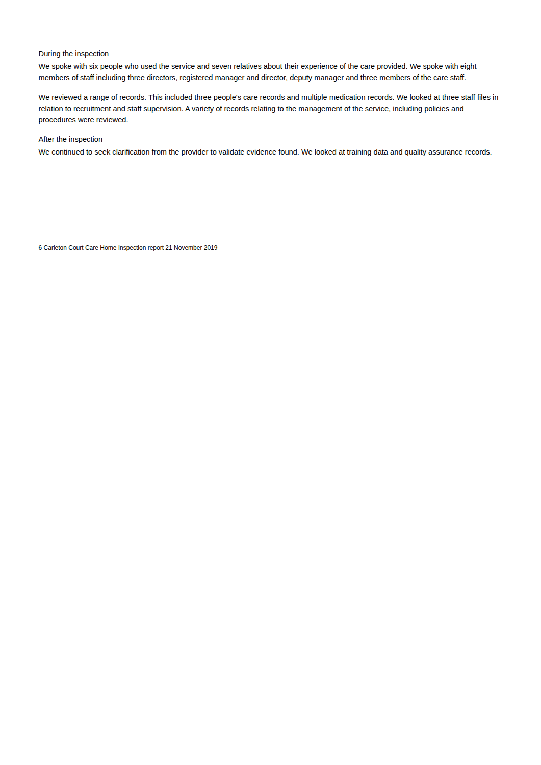During the inspection
We spoke with six people who used the service and seven relatives about their experience of the care provided. We spoke with eight members of staff including three directors, registered manager and director, deputy manager and three members of the care staff.
We reviewed a range of records. This included three people's care records and multiple medication records. We looked at three staff files in relation to recruitment and staff supervision. A variety of records relating to the management of the service, including policies and procedures were reviewed.
After the inspection
We continued to seek clarification from the provider to validate evidence found. We looked at training data and quality assurance records.
6 Carleton Court Care Home Inspection report 21 November 2019